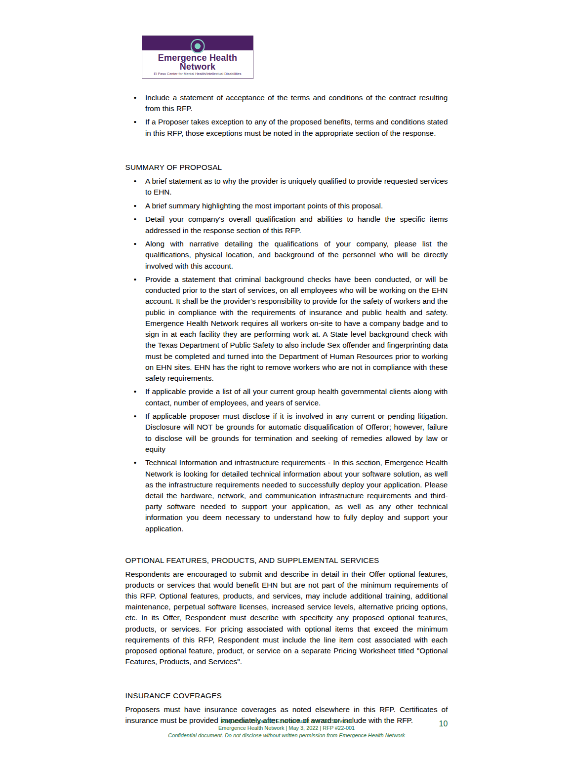Emergence Health Network
El Paso Center for Mental Health/Intellectual Disabilities
Include a statement of acceptance of the terms and conditions of the contract resulting from this RFP.
If a Proposer takes exception to any of the proposed benefits, terms and conditions stated in this RFP, those exceptions must be noted in the appropriate section of the response.
SUMMARY OF PROPOSAL
A brief statement as to why the provider is uniquely qualified to provide requested services to EHN.
A brief summary highlighting the most important points of this proposal.
Detail your company's overall qualification and abilities to handle the specific items addressed in the response section of this RFP.
Along with narrative detailing the qualifications of your company, please list the qualifications, physical location, and background of the personnel who will be directly involved with this account.
Provide a statement that criminal background checks have been conducted, or will be conducted prior to the start of services, on all employees who will be working on the EHN account. It shall be the provider's responsibility to provide for the safety of workers and the public in compliance with the requirements of insurance and public health and safety. Emergence Health Network requires all workers on-site to have a company badge and to sign in at each facility they are performing work at. A State level background check with the Texas Department of Public Safety to also include Sex offender and fingerprinting data must be completed and turned into the Department of Human Resources prior to working on EHN sites. EHN has the right to remove workers who are not in compliance with these safety requirements.
If applicable provide a list of all your current group health governmental clients along with contact, number of employees, and years of service.
If applicable proposer must disclose if it is involved in any current or pending litigation. Disclosure will NOT be grounds for automatic disqualification of Offeror; however, failure to disclose will be grounds for termination and seeking of remedies allowed by law or equity
Technical Information and infrastructure requirements - In this section, Emergence Health Network is looking for detailed technical information about your software solution, as well as the infrastructure requirements needed to successfully deploy your application. Please detail the hardware, network, and communication infrastructure requirements and third-party software needed to support your application, as well as any other technical information you deem necessary to understand how to fully deploy and support your application.
OPTIONAL FEATURES, PRODUCTS, AND SUPPLEMENTAL SERVICES
Respondents are encouraged to submit and describe in detail in their Offer optional features, products or services that would benefit EHN but are not part of the minimum requirements of this RFP. Optional features, products, and services, may include additional training, additional maintenance, perpetual software licenses, increased service levels, alternative pricing options, etc. In its Offer, Respondent must describe with specificity any proposed optional features, products, or services. For pricing associated with optional items that exceed the minimum requirements of this RFP, Respondent must include the line item cost associated with each proposed optional feature, product, or service on a separate Pricing Worksheet titled "Optional Features, Products, and Services".
INSURANCE COVERAGES
Proposers must have insurance coverages as noted elsewhere in this RFP. Certificates of insurance must be provided immediately after notice of award or include with the RFP.
Request for Proposal | External Audit and Tax Services
Emergence Health Network | May 3, 2022 | RFP #22-001
Confidential document. Do not disclose without written permission from Emergence Health Network
10